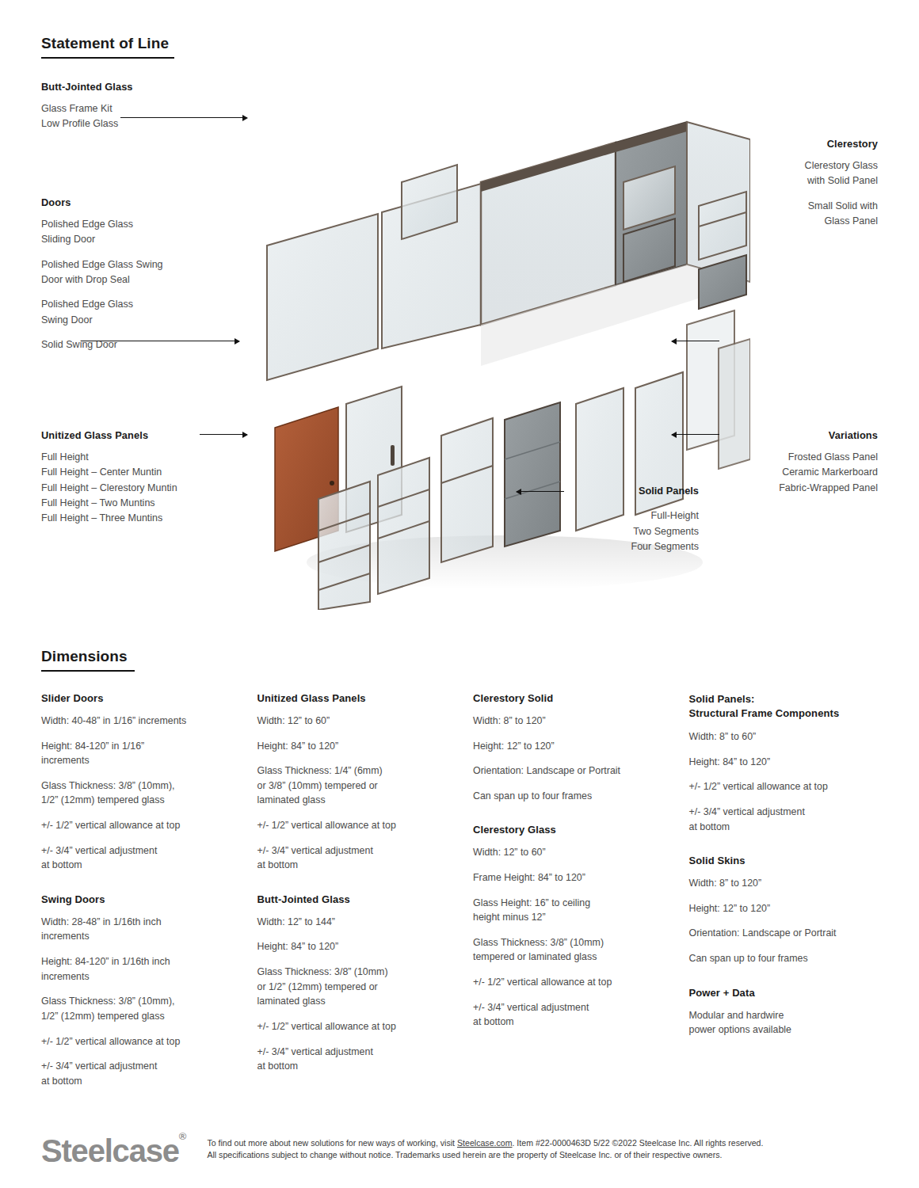Statement of Line
Butt-Jointed Glass
Glass Frame Kit
Low Profile Glass
Doors
Polished Edge Glass
Sliding Door
Polished Edge Glass Swing
Door with Drop Seal
Polished Edge Glass
Swing Door
Solid Swing Door
Unitized Glass Panels
Full Height
Full Height – Center Muntin
Full Height – Clerestory Muntin
Full Height – Two Muntins
Full Height – Three Muntins
Clerestory
Clerestory Glass
with Solid Panel
Small Solid with
Glass Panel
Variations
Frosted Glass Panel
Ceramic Markerboard
Fabric-Wrapped Panel
Solid Panels
Full-Height
Two Segments
Four Segments
Dimensions
Slider Doors
Width: 40-48” in 1/16” increments
Height: 84-120” in 1/16”
increments
Glass Thickness: 3/8” (10mm),
1/2” (12mm) tempered glass
+/- 1/2” vertical allowance at top
+/- 3/4” vertical adjustment
at bottom
Swing Doors
Width: 28-48” in 1/16th inch
increments
Height: 84-120” in 1/16th inch
increments
Glass Thickness: 3/8” (10mm),
1/2” (12mm) tempered glass
+/- 1/2” vertical allowance at top
+/- 3/4” vertical adjustment
at bottom
Unitized Glass Panels
Width: 12” to 60”
Height: 84” to 120”
Glass Thickness: 1/4” (6mm)
or 3/8” (10mm) tempered or
laminated glass
+/- 1/2” vertical allowance at top
+/- 3/4” vertical adjustment
at bottom
Butt-Jointed Glass
Width: 12” to 144”
Height: 84” to 120”
Glass Thickness: 3/8” (10mm)
or 1/2” (12mm) tempered or
laminated glass
+/- 1/2” vertical allowance at top
+/- 3/4” vertical adjustment
at bottom
Clerestory Solid
Width: 8” to 120”
Height: 12” to 120”
Orientation: Landscape or Portrait
Can span up to four frames
Clerestory Glass
Width: 12” to 60”
Frame Height: 84” to 120”
Glass Height: 16” to ceiling
height minus 12”
Glass Thickness: 3/8” (10mm)
tempered or laminated glass
+/- 1/2” vertical allowance at top
+/- 3/4” vertical adjustment
at bottom
Solid Panels:
Structural Frame Components
Width: 8” to 60”
Height: 84” to 120”
+/- 1/2” vertical allowance at top
+/- 3/4” vertical adjustment
at bottom
Solid Skins
Width: 8” to 120”
Height: 12” to 120”
Orientation: Landscape or Portrait
Can span up to four frames
Power + Data
Modular and hardwire
power options available
Steelcase®
To find out more about new solutions for new ways of working, visit Steelcase.com. Item #22-0000463D 5/22 ©2022 Steelcase Inc. All rights reserved.
All specifications subject to change without notice. Trademarks used herein are the property of Steelcase Inc. or of their respective owners.